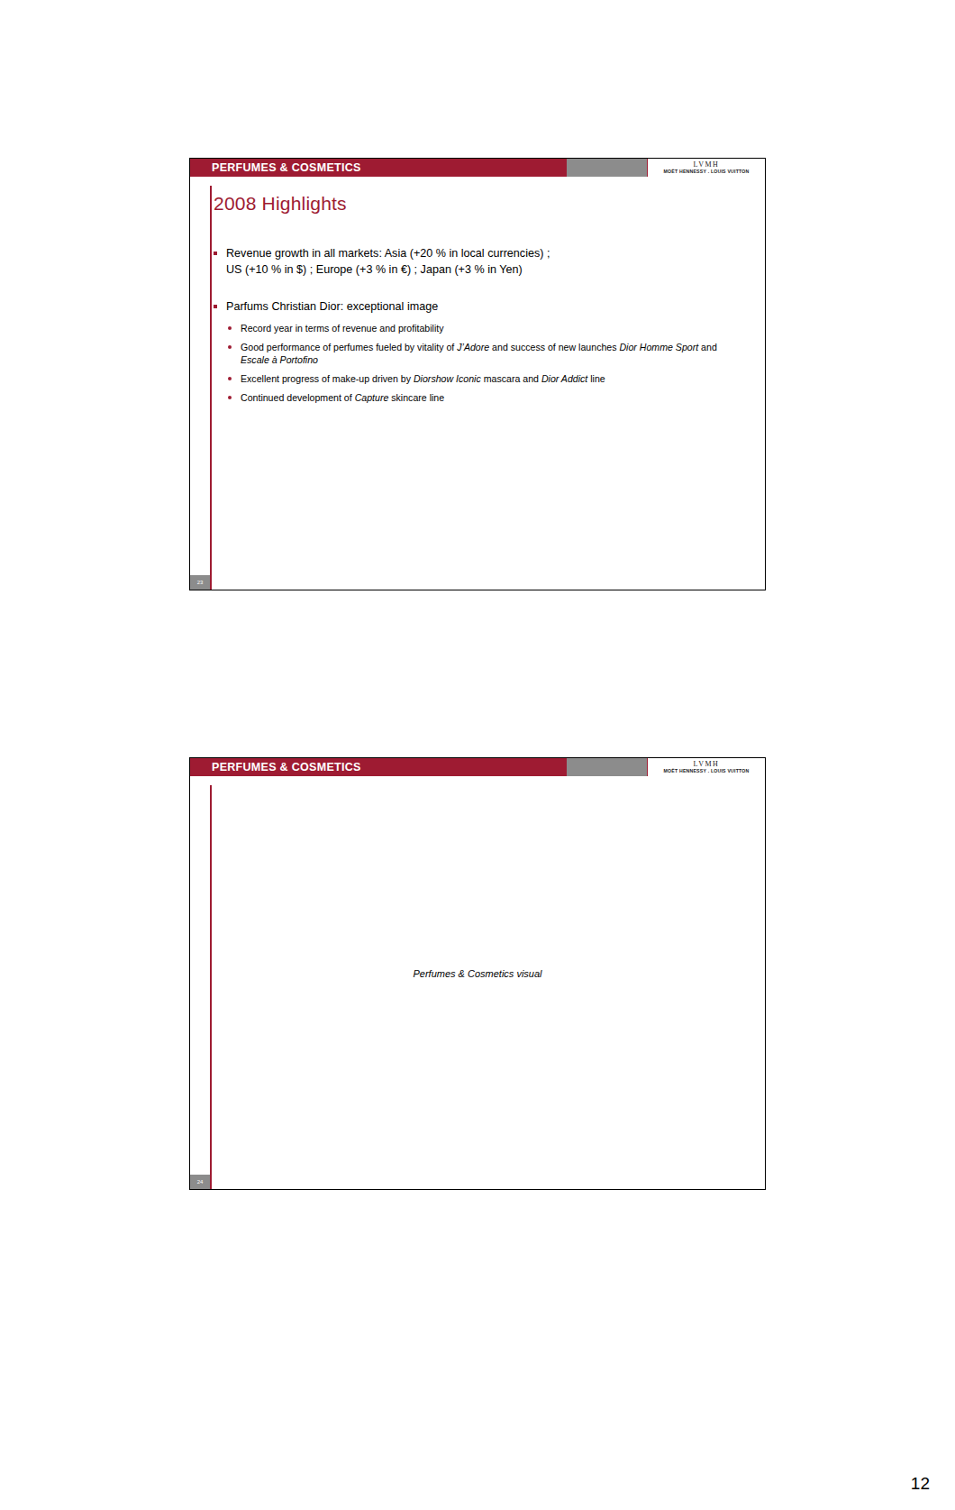PERFUMES & COSMETICS
LVMH MOËT HENNESSY . LOUIS VUITTON
2008 Highlights
Revenue growth in all markets: Asia (+20 % in local currencies) ;
US (+10 % in $) ; Europe (+3 % in €) ; Japan (+3 % in Yen)
Parfums Christian Dior: exceptional image
Record year in terms of revenue and profitability
Good performance of perfumes fueled by vitality of J’Adore and success of new launches Dior Homme Sport and Escale à Portofino
Excellent progress of make-up driven by Diorshow Iconic mascara and Dior Addict line
Continued development of Capture skincare line
23
PERFUMES & COSMETICS
LVMH MOËT HENNESSY . LOUIS VUITTON
Perfumes & Cosmetics visual
24
12